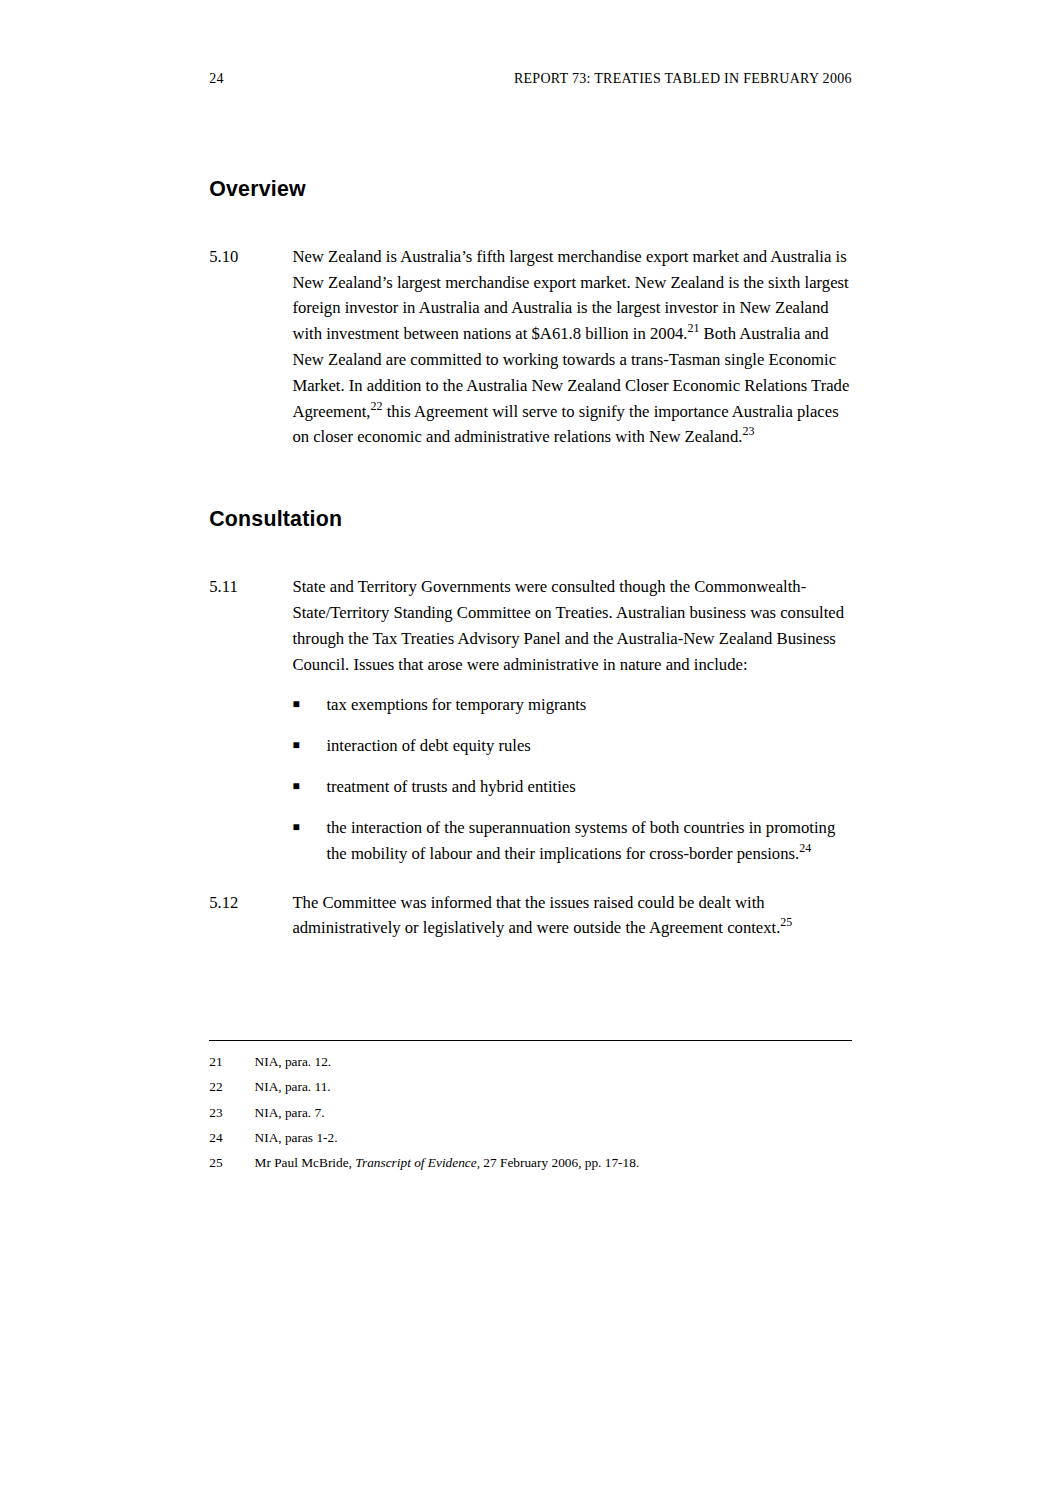24 Report 73: Treaties tabled in February 2006
Overview
5.10
New Zealand is Australia’s fifth largest merchandise export market and Australia is New Zealand’s largest merchandise export market. New Zealand is the sixth largest foreign investor in Australia and Australia is the largest investor in New Zealand with investment between nations at $A61.8 billion in 2004.21 Both Australia and New Zealand are committed to working towards a trans-Tasman single Economic Market. In addition to the Australia New Zealand Closer Economic Relations Trade Agreement,22 this Agreement will serve to signify the importance Australia places on closer economic and administrative relations with New Zealand.23
Consultation
5.11
State and Territory Governments were consulted though the Commonwealth-State/Territory Standing Committee on Treaties. Australian business was consulted through the Tax Treaties Advisory Panel and the Australia-New Zealand Business Council. Issues that arose were administrative in nature and include:
tax exemptions for temporary migrants
interaction of debt equity rules
treatment of trusts and hybrid entities
the interaction of the superannuation systems of both countries in promoting the mobility of labour and their implications for cross-border pensions.24
5.12
The Committee was informed that the issues raised could be dealt with administratively or legislatively and were outside the Agreement context.25
21 NIA, para. 12.
22 NIA, para. 11.
23 NIA, para. 7.
24 NIA, paras 1-2.
25 Mr Paul McBride, Transcript of Evidence, 27 February 2006, pp. 17-18.